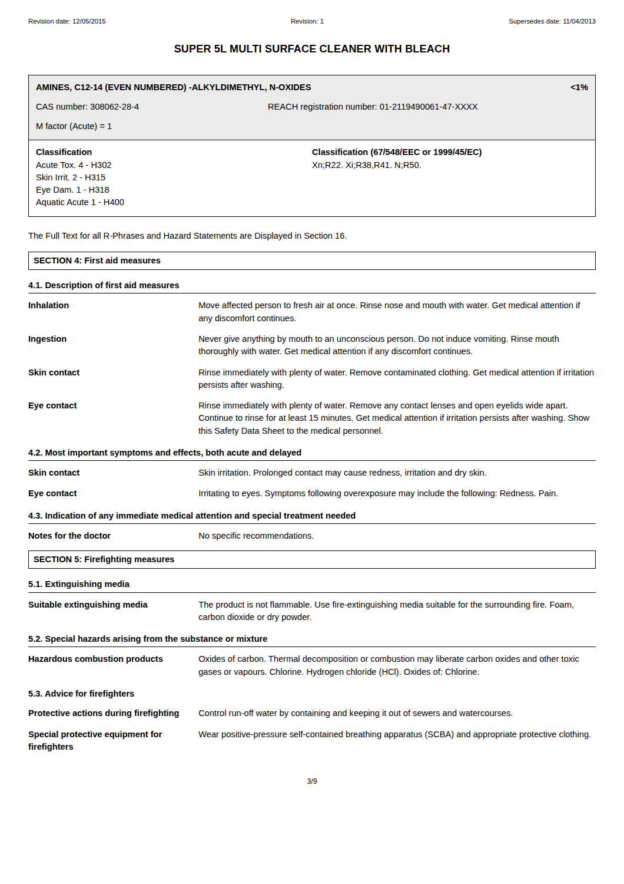Revision date: 12/05/2015 Revision: 1 Supersedes date: 11/04/2013
SUPER 5L MULTI SURFACE CLEANER WITH BLEACH
AMINES, C12-14 (EVEN NUMBERED) -ALKYLDIMETHYL, N-OXIDES <1%
CAS number: 308062-28-4
REACH registration number: 01-2119490061-47-XXXX
M factor (Acute) = 1
Classification
Acute Tox. 4 - H302
Skin Irrit. 2 - H315
Eye Dam. 1 - H318
Aquatic Acute 1 - H400
Classification (67/548/EEC or 1999/45/EC)
Xn;R22. Xi;R38,R41. N;R50.
The Full Text for all R-Phrases and Hazard Statements are Displayed in Section 16.
SECTION 4: First aid measures
4.1. Description of first aid measures
Inhalation
Move affected person to fresh air at once. Rinse nose and mouth with water. Get medical attention if any discomfort continues.
Ingestion
Never give anything by mouth to an unconscious person. Do not induce vomiting. Rinse mouth thoroughly with water. Get medical attention if any discomfort continues.
Skin contact
Rinse immediately with plenty of water. Remove contaminated clothing. Get medical attention if irritation persists after washing.
Eye contact
Rinse immediately with plenty of water. Remove any contact lenses and open eyelids wide apart. Continue to rinse for at least 15 minutes. Get medical attention if irritation persists after washing. Show this Safety Data Sheet to the medical personnel.
4.2. Most important symptoms and effects, both acute and delayed
Skin contact
Skin irritation. Prolonged contact may cause redness, irritation and dry skin.
Eye contact
Irritating to eyes. Symptoms following overexposure may include the following: Redness. Pain.
4.3. Indication of any immediate medical attention and special treatment needed
Notes for the doctor
No specific recommendations.
SECTION 5: Firefighting measures
5.1. Extinguishing media
Suitable extinguishing media
The product is not flammable. Use fire-extinguishing media suitable for the surrounding fire. Foam, carbon dioxide or dry powder.
5.2. Special hazards arising from the substance or mixture
Hazardous combustion products
Oxides of carbon. Thermal decomposition or combustion may liberate carbon oxides and other toxic gases or vapours. Chlorine. Hydrogen chloride (HCl). Oxides of: Chlorine.
5.3. Advice for firefighters
Protective actions during firefighting
Control run-off water by containing and keeping it out of sewers and watercourses.
Special protective equipment for firefighters
Wear positive-pressure self-contained breathing apparatus (SCBA) and appropriate protective clothing.
3/9